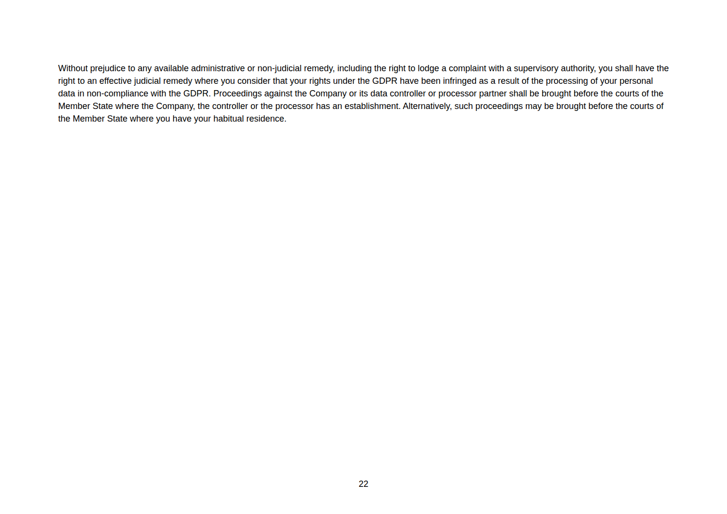Without prejudice to any available administrative or non-judicial remedy, including the right to lodge a complaint with a supervisory authority, you shall have the right to an effective judicial remedy where you consider that your rights under the GDPR have been infringed as a result of the processing of your personal data in non-compliance with the GDPR. Proceedings against the Company or its data controller or processor partner shall be brought before the courts of the Member State where the Company, the controller or the processor has an establishment. Alternatively, such proceedings may be brought before the courts of the Member State where you have your habitual residence.
22